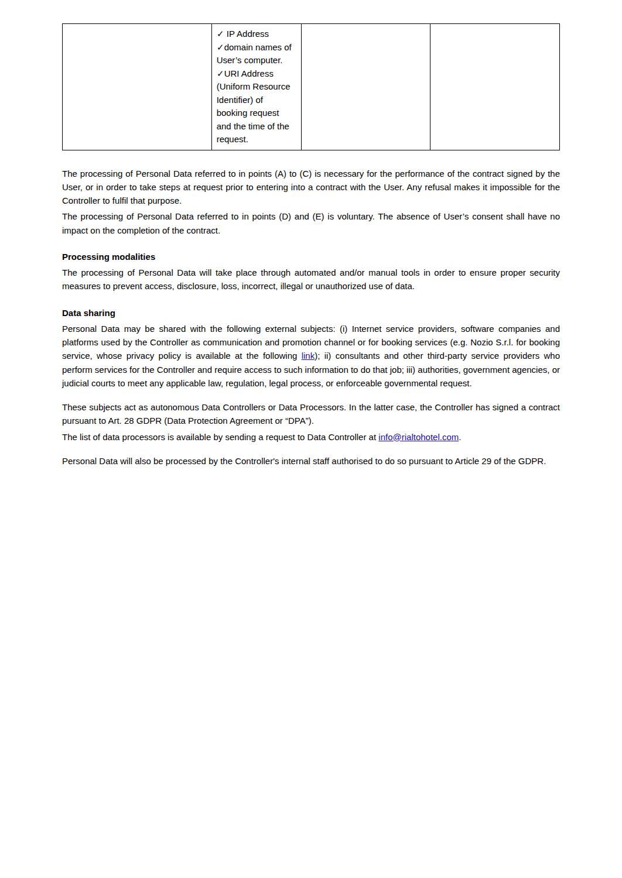| | ✓ IP Address ✓domain names of User’s computer. ✓URI Address (Uniform Resource Identifier) of booking request and the time of the request. | | |
The processing of Personal Data referred to in points (A) to (C) is necessary for the performance of the contract signed by the User, or in order to take steps at request prior to entering into a contract with the User. Any refusal makes it impossible for the Controller to fulfil that purpose.
The processing of Personal Data referred to in points (D) and (E) is voluntary. The absence of User’s consent shall have no impact on the completion of the contract.
Processing modalities
The processing of Personal Data will take place through automated and/or manual tools in order to ensure proper security measures to prevent access, disclosure, loss, incorrect, illegal or unauthorized use of data.
Data sharing
Personal Data may be shared with the following external subjects: (i) Internet service providers, software companies and platforms used by the Controller as communication and promotion channel or for booking services (e.g. Nozio S.r.l. for booking service, whose privacy policy is available at the following link); ii) consultants and other third-party service providers who perform services for the Controller and require access to such information to do that job; iii) authorities, government agencies, or judicial courts to meet any applicable law, regulation, legal process, or enforceable governmental request.
These subjects act as autonomous Data Controllers or Data Processors. In the latter case, the Controller has signed a contract pursuant to Art. 28 GDPR (Data Protection Agreement or “DPA”).
The list of data processors is available by sending a request to Data Controller at info@rialtohotel.com.
Personal Data will also be processed by the Controller's internal staff authorised to do so pursuant to Article 29 of the GDPR.